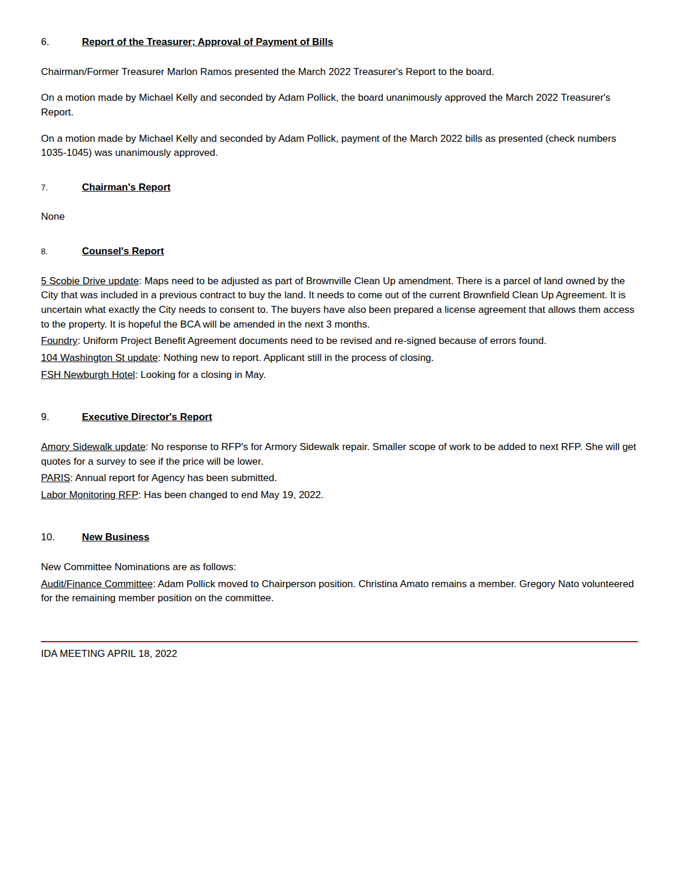6. Report of the Treasurer; Approval of Payment of Bills
Chairman/Former Treasurer Marlon Ramos presented the March 2022 Treasurer's Report to the board.
On a motion made by Michael Kelly and seconded by Adam Pollick, the board unanimously approved the March 2022 Treasurer's Report.
On a motion made by Michael Kelly and seconded by Adam Pollick, payment of the March 2022 bills as presented (check numbers 1035-1045) was unanimously approved.
7. Chairman's Report
None
8. Counsel's Report
5 Scobie Drive update: Maps need to be adjusted as part of Brownville Clean Up amendment. There is a parcel of land owned by the City that was included in a previous contract to buy the land. It needs to come out of the current Brownfield Clean Up Agreement. It is uncertain what exactly the City needs to consent to. The buyers have also been prepared a license agreement that allows them access to the property. It is hopeful the BCA will be amended in the next 3 months.
Foundry: Uniform Project Benefit Agreement documents need to be revised and re-signed because of errors found.
104 Washington St update: Nothing new to report. Applicant still in the process of closing.
FSH Newburgh Hotel: Looking for a closing in May.
9. Executive Director's Report
Amory Sidewalk update: No response to RFP's for Armory Sidewalk repair. Smaller scope of work to be added to next RFP. She will get quotes for a survey to see if the price will be lower.
PARIS: Annual report for Agency has been submitted.
Labor Monitoring RFP: Has been changed to end May 19, 2022.
10. New Business
New Committee Nominations are as follows:
Audit/Finance Committee: Adam Pollick moved to Chairperson position. Christina Amato remains a member. Gregory Nato volunteered for the remaining member position on the committee.
IDA MEETING APRIL 18, 2022